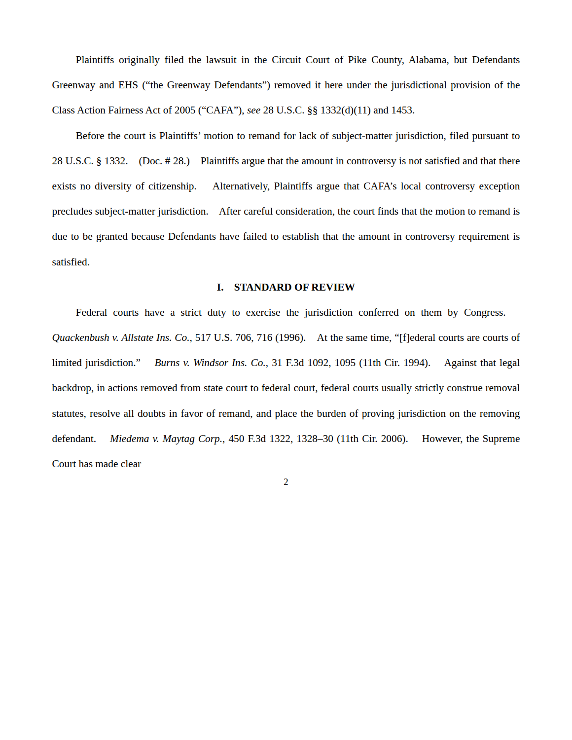Plaintiffs originally filed the lawsuit in the Circuit Court of Pike County, Alabama, but Defendants Greenway and EHS (“the Greenway Defendants”) removed it here under the jurisdictional provision of the Class Action Fairness Act of 2005 (“CAFA”), see 28 U.S.C. §§ 1332(d)(11) and 1453.
Before the court is Plaintiffs’ motion to remand for lack of subject-matter jurisdiction, filed pursuant to 28 U.S.C. § 1332. (Doc. # 28.) Plaintiffs argue that the amount in controversy is not satisfied and that there exists no diversity of citizenship. Alternatively, Plaintiffs argue that CAFA’s local controversy exception precludes subject-matter jurisdiction. After careful consideration, the court finds that the motion to remand is due to be granted because Defendants have failed to establish that the amount in controversy requirement is satisfied.
I. STANDARD OF REVIEW
Federal courts have a strict duty to exercise the jurisdiction conferred on them by Congress. Quackenbush v. Allstate Ins. Co., 517 U.S. 706, 716 (1996). At the same time, “[f]ederal courts are courts of limited jurisdiction.” Burns v. Windsor Ins. Co., 31 F.3d 1092, 1095 (11th Cir. 1994). Against that legal backdrop, in actions removed from state court to federal court, federal courts usually strictly construe removal statutes, resolve all doubts in favor of remand, and place the burden of proving jurisdiction on the removing defendant. Miedema v. Maytag Corp., 450 F.3d 1322, 1328–30 (11th Cir. 2006). However, the Supreme Court has made clear
2